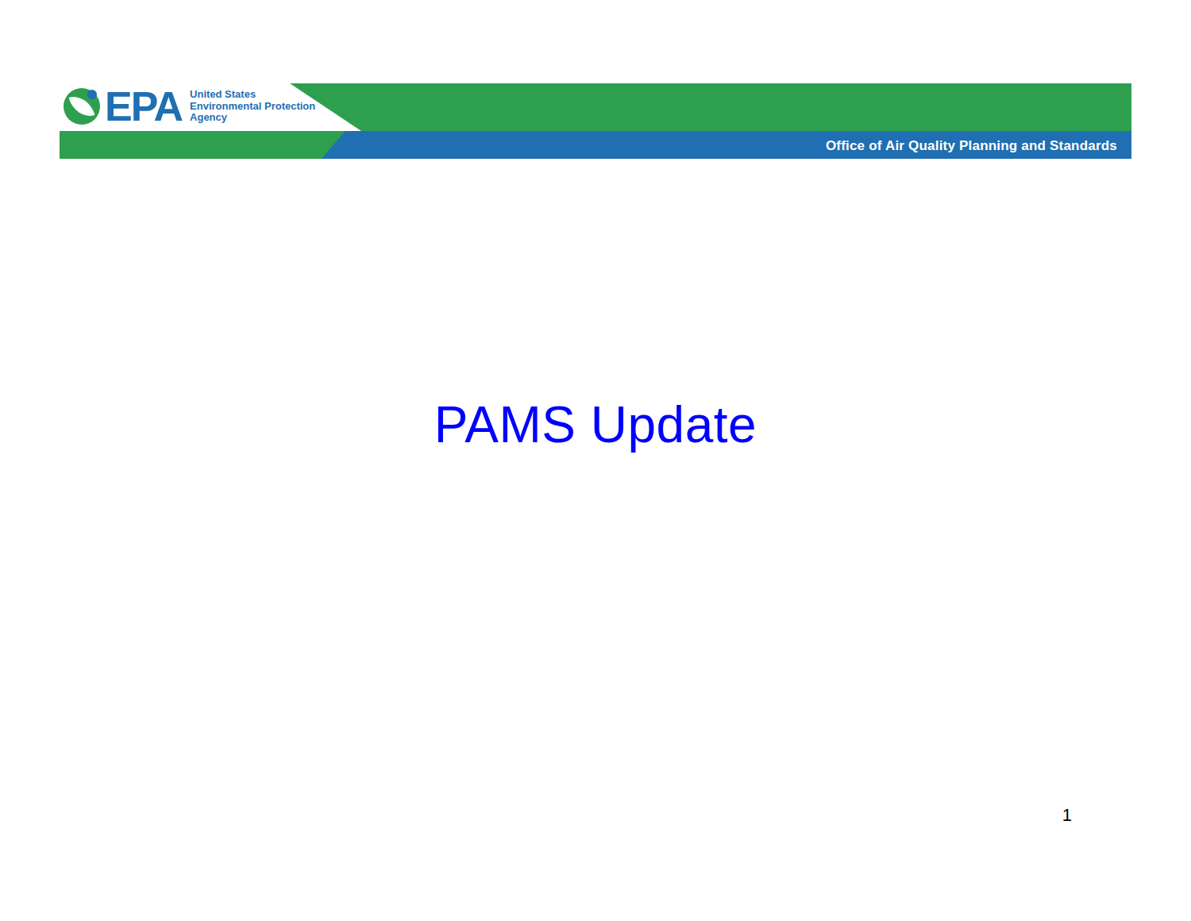Office of Air Quality Planning and Standards
EPA
United States
Environmental Protection
Agency
PAMS Update
1